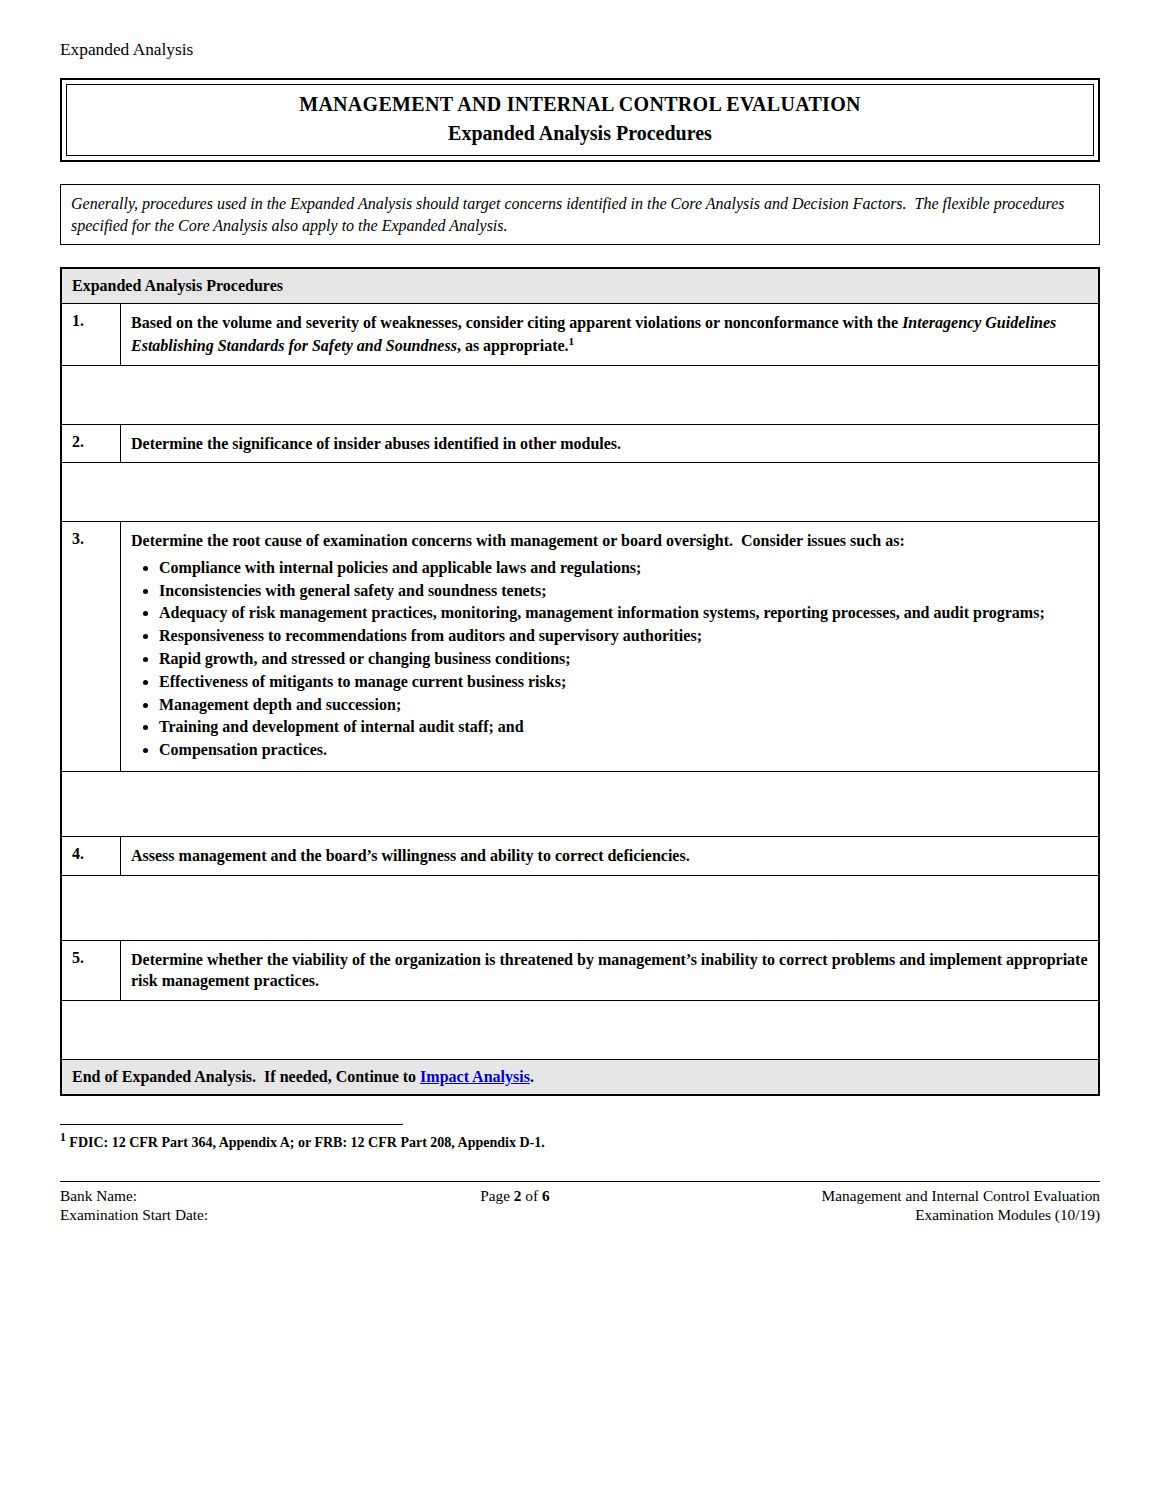Expanded Analysis
MANAGEMENT AND INTERNAL CONTROL EVALUATION
Expanded Analysis Procedures
Generally, procedures used in the Expanded Analysis should target concerns identified in the Core Analysis and Decision Factors. The flexible procedures specified for the Core Analysis also apply to the Expanded Analysis.
| Expanded Analysis Procedures |
| 1. | Based on the volume and severity of weaknesses, consider citing apparent violations or nonconformance with the Interagency Guidelines Establishing Standards for Safety and Soundness , as appropriate. 1 |
| 2. | Determine the significance of insider abuses identified in other modules. |
| 3. | Determine the root cause of examination concerns with management or board oversight. Consider issues such as: Compliance with internal policies and applicable laws and regulations; Inconsistencies with general safety and soundness tenets; Adequacy of risk management practices, monitoring, management information systems, reporting processes, and audit programs; Responsiveness to recommendations from auditors and supervisory authorities; Rapid growth, and stressed or changing business conditions; Effectiveness of mitigants to manage current business risks; Management depth and succession; Training and development of internal audit staff; and Compensation practices. |
| 4. | Assess management and the board’s willingness and ability to correct deficiencies. |
| 5. | Determine whether the viability of the organization is threatened by management’s inability to correct problems and implement appropriate risk management practices. |
| End of Expanded Analysis. If needed, Continue to Impact Analysis . |
1 FDIC: 12 CFR Part 364, Appendix A; or FRB: 12 CFR Part 208, Appendix D-1.
Bank Name:
Examination Start Date:
Page 2 of 6
Management and Internal Control Evaluation
Examination Modules (10/19)